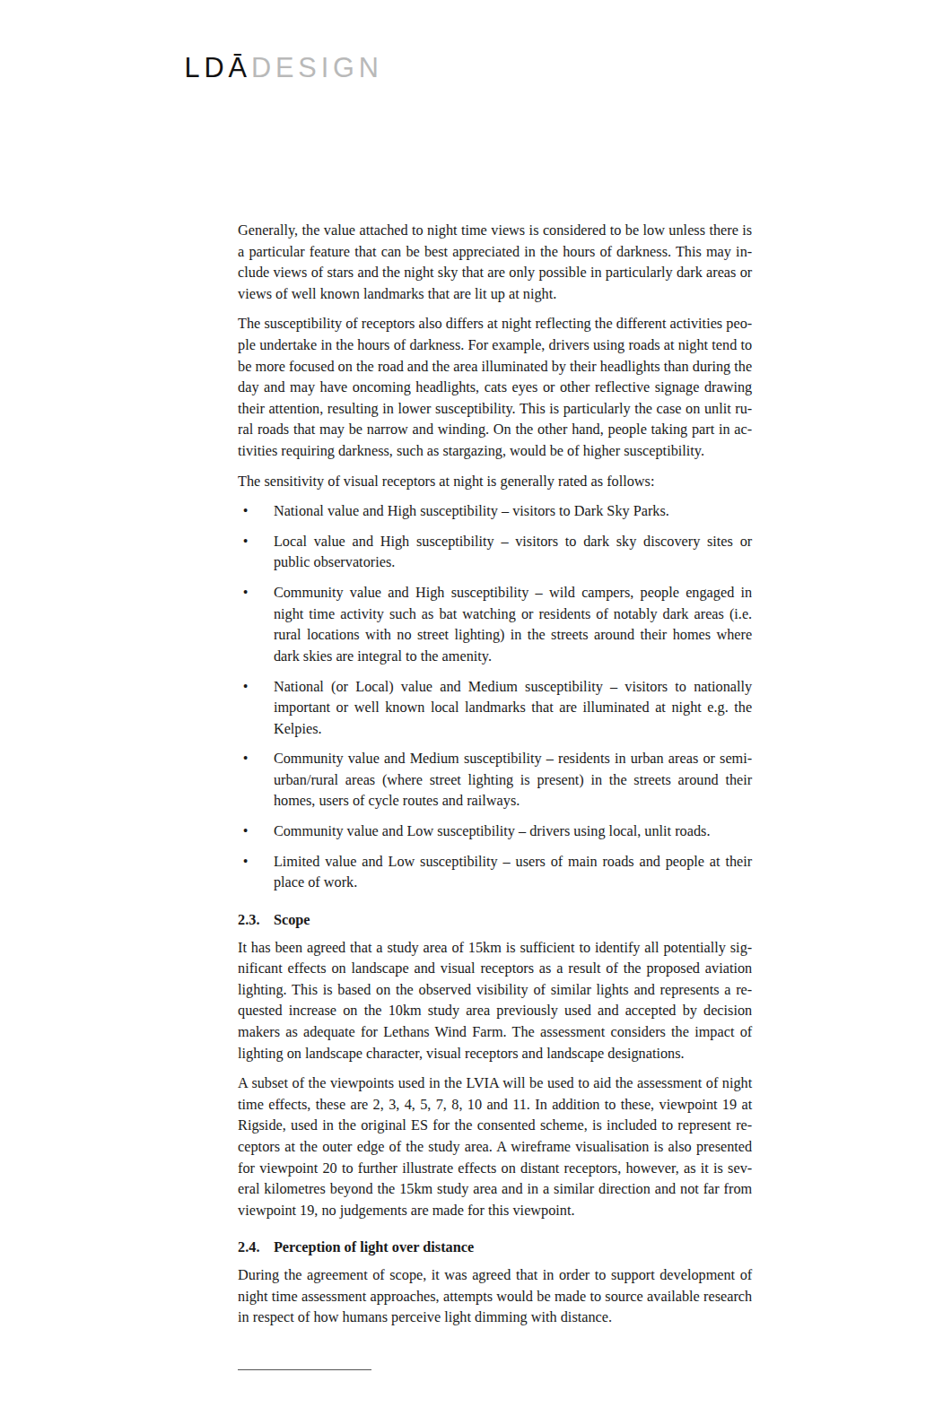LDĀ DESIGN
Generally, the value attached to night time views is considered to be low unless there is a particular feature that can be best appreciated in the hours of darkness. This may include views of stars and the night sky that are only possible in particularly dark areas or views of well known landmarks that are lit up at night.
The susceptibility of receptors also differs at night reflecting the different activities people undertake in the hours of darkness. For example, drivers using roads at night tend to be more focused on the road and the area illuminated by their headlights than during the day and may have oncoming headlights, cats eyes or other reflective signage drawing their attention, resulting in lower susceptibility. This is particularly the case on unlit rural roads that may be narrow and winding. On the other hand, people taking part in activities requiring darkness, such as stargazing, would be of higher susceptibility.
The sensitivity of visual receptors at night is generally rated as follows:
National value and High susceptibility – visitors to Dark Sky Parks.
Local value and High susceptibility – visitors to dark sky discovery sites or public observatories.
Community value and High susceptibility – wild campers, people engaged in night time activity such as bat watching or residents of notably dark areas (i.e. rural locations with no street lighting) in the streets around their homes where dark skies are integral to the amenity.
National (or Local) value and Medium susceptibility – visitors to nationally important or well known local landmarks that are illuminated at night e.g. the Kelpies.
Community value and Medium susceptibility – residents in urban areas or semi-urban/rural areas (where street lighting is present) in the streets around their homes, users of cycle routes and railways.
Community value and Low susceptibility – drivers using local, unlit roads.
Limited value and Low susceptibility – users of main roads and people at their place of work.
2.3. Scope
It has been agreed that a study area of 15km is sufficient to identify all potentially significant effects on landscape and visual receptors as a result of the proposed aviation lighting. This is based on the observed visibility of similar lights and represents a requested increase on the 10km study area previously used and accepted by decision makers as adequate for Lethans Wind Farm. The assessment considers the impact of lighting on landscape character, visual receptors and landscape designations.
A subset of the viewpoints used in the LVIA will be used to aid the assessment of night time effects, these are 2, 3, 4, 5, 7, 8, 10 and 11. In addition to these, viewpoint 19 at Rigside, used in the original ES for the consented scheme, is included to represent receptors at the outer edge of the study area. A wireframe visualisation is also presented for viewpoint 20 to further illustrate effects on distant receptors, however, as it is several kilometres beyond the 15km study area and in a similar direction and not far from viewpoint 19, no judgements are made for this viewpoint.
2.4. Perception of light over distance
During the agreement of scope, it was agreed that in order to support development of night time assessment approaches, attempts would be made to source available research in respect of how humans perceive light dimming with distance.